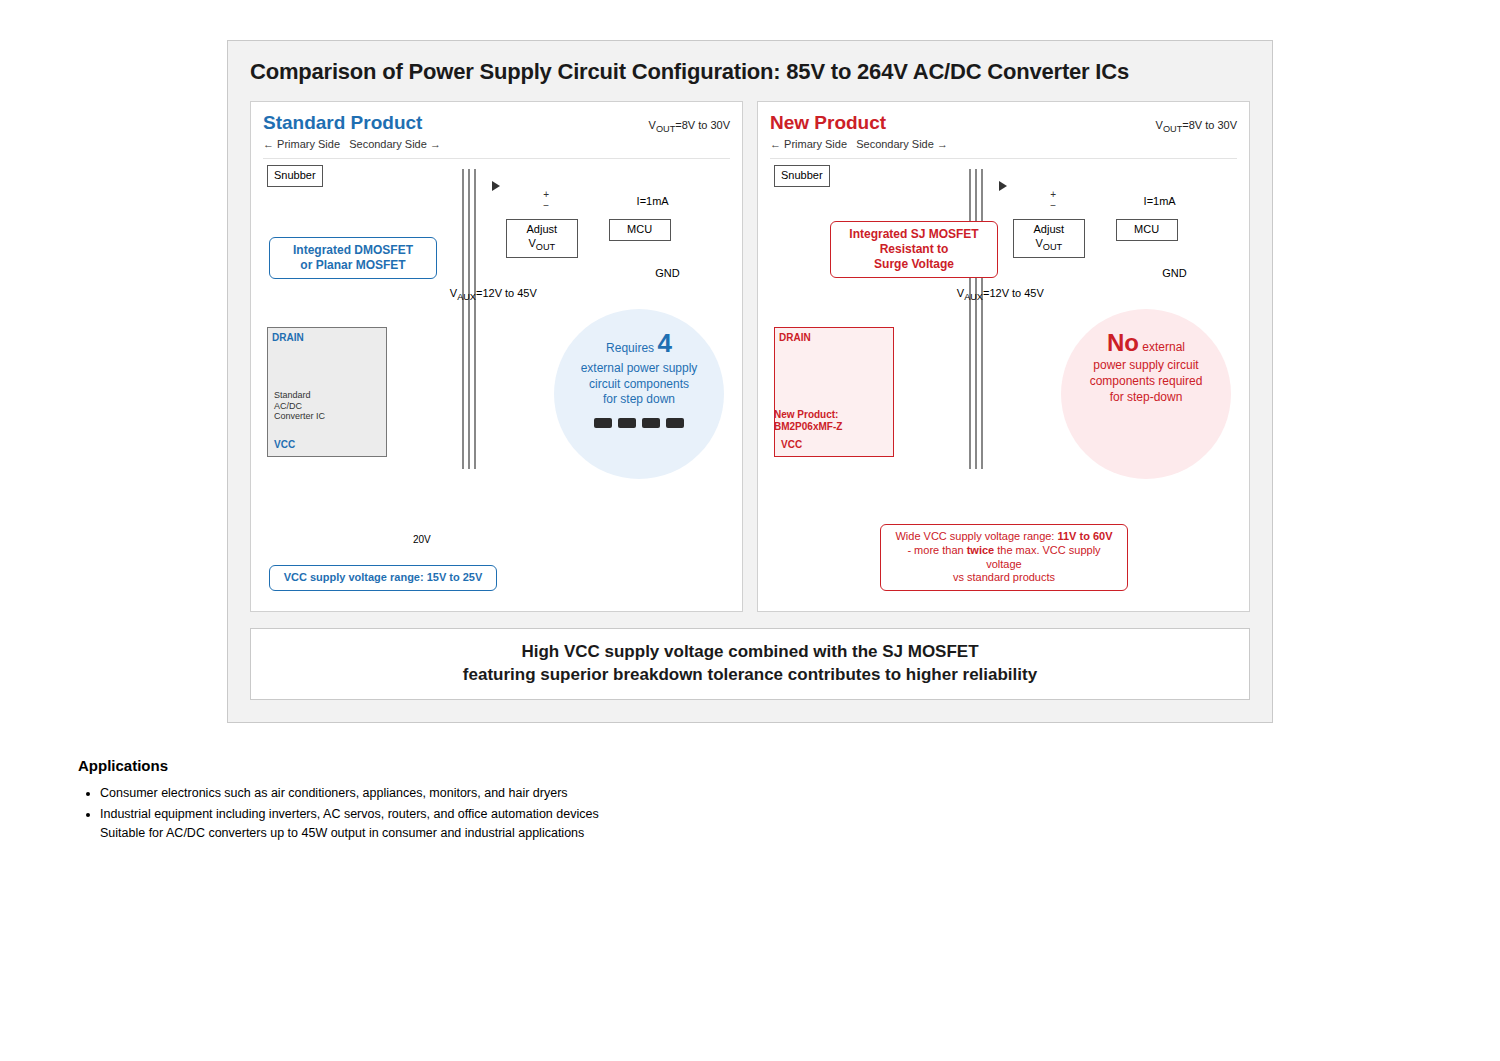Comparison of Power Supply Circuit Configuration: 85V to 264V AC/DC Converter ICs
Standard Product VOUT=8V to 30V
← Primary Side Secondary Side →
Snubber
+
−
I=1mA
Adjust
VOUT
MCU
GND
Integrated DMOSFET
or Planar MOSFET
VAUX=12V to 45V
DRAIN
Standard
AC/DC
Converter IC
VCC
20V
Requires 4
external power supply
circuit components
for step down
VCC supply voltage range: 15V to 25V
New Product VOUT=8V to 30V
← Primary Side Secondary Side →
Snubber
+
−
I=1mA
Adjust
VOUT
MCU
GND
Integrated SJ MOSFET
Resistant to
Surge Voltage
VAUX=12V to 45V
DRAIN VCC
New Product:
BM2P06xMF-Z
No external
power supply circuit
components required
for step-down
Wide VCC supply voltage range: 11V to 60V
- more than twice the max. VCC supply voltage
vs standard products
High VCC supply voltage combined with the SJ MOSFET
featuring superior breakdown tolerance contributes to higher reliability
Applications
Consumer electronics such as air conditioners, appliances, monitors, and hair dryers
Industrial equipment including inverters, AC servos, routers, and office automation devices
Suitable for AC/DC converters up to 45W output in consumer and industrial applications